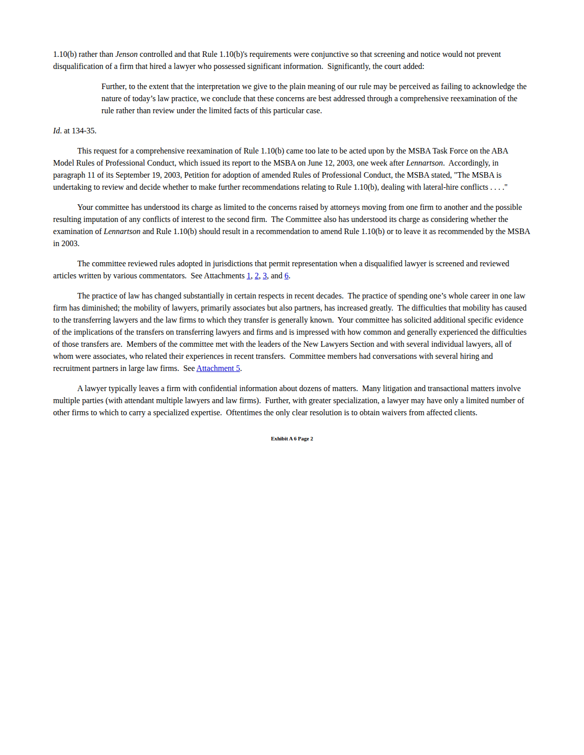1.10(b) rather than Jenson controlled and that Rule 1.10(b)'s requirements were conjunctive so that screening and notice would not prevent disqualification of a firm that hired a lawyer who possessed significant information. Significantly, the court added:
Further, to the extent that the interpretation we give to the plain meaning of our rule may be perceived as failing to acknowledge the nature of today’s law practice, we conclude that these concerns are best addressed through a comprehensive reexamination of the rule rather than review under the limited facts of this particular case.
Id. at 134-35.
This request for a comprehensive reexamination of Rule 1.10(b) came too late to be acted upon by the MSBA Task Force on the ABA Model Rules of Professional Conduct, which issued its report to the MSBA on June 12, 2003, one week after Lennartson. Accordingly, in paragraph 11 of its September 19, 2003, Petition for adoption of amended Rules of Professional Conduct, the MSBA stated, "The MSBA is undertaking to review and decide whether to make further recommendations relating to Rule 1.10(b), dealing with lateral-hire conflicts . . . ."
Your committee has understood its charge as limited to the concerns raised by attorneys moving from one firm to another and the possible resulting imputation of any conflicts of interest to the second firm. The Committee also has understood its charge as considering whether the examination of Lennartson and Rule 1.10(b) should result in a recommendation to amend Rule 1.10(b) or to leave it as recommended by the MSBA in 2003.
The committee reviewed rules adopted in jurisdictions that permit representation when a disqualified lawyer is screened and reviewed articles written by various commentators. See Attachments 1, 2, 3, and 6.
The practice of law has changed substantially in certain respects in recent decades. The practice of spending one’s whole career in one law firm has diminished; the mobility of lawyers, primarily associates but also partners, has increased greatly. The difficulties that mobility has caused to the transferring lawyers and the law firms to which they transfer is generally known. Your committee has solicited additional specific evidence of the implications of the transfers on transferring lawyers and firms and is impressed with how common and generally experienced the difficulties of those transfers are. Members of the committee met with the leaders of the New Lawyers Section and with several individual lawyers, all of whom were associates, who related their experiences in recent transfers. Committee members had conversations with several hiring and recruitment partners in large law firms. See Attachment 5.
A lawyer typically leaves a firm with confidential information about dozens of matters. Many litigation and transactional matters involve multiple parties (with attendant multiple lawyers and law firms). Further, with greater specialization, a lawyer may have only a limited number of other firms to which to carry a specialized expertise. Oftentimes the only clear resolution is to obtain waivers from affected clients.
Exhibit A 6 Page 2